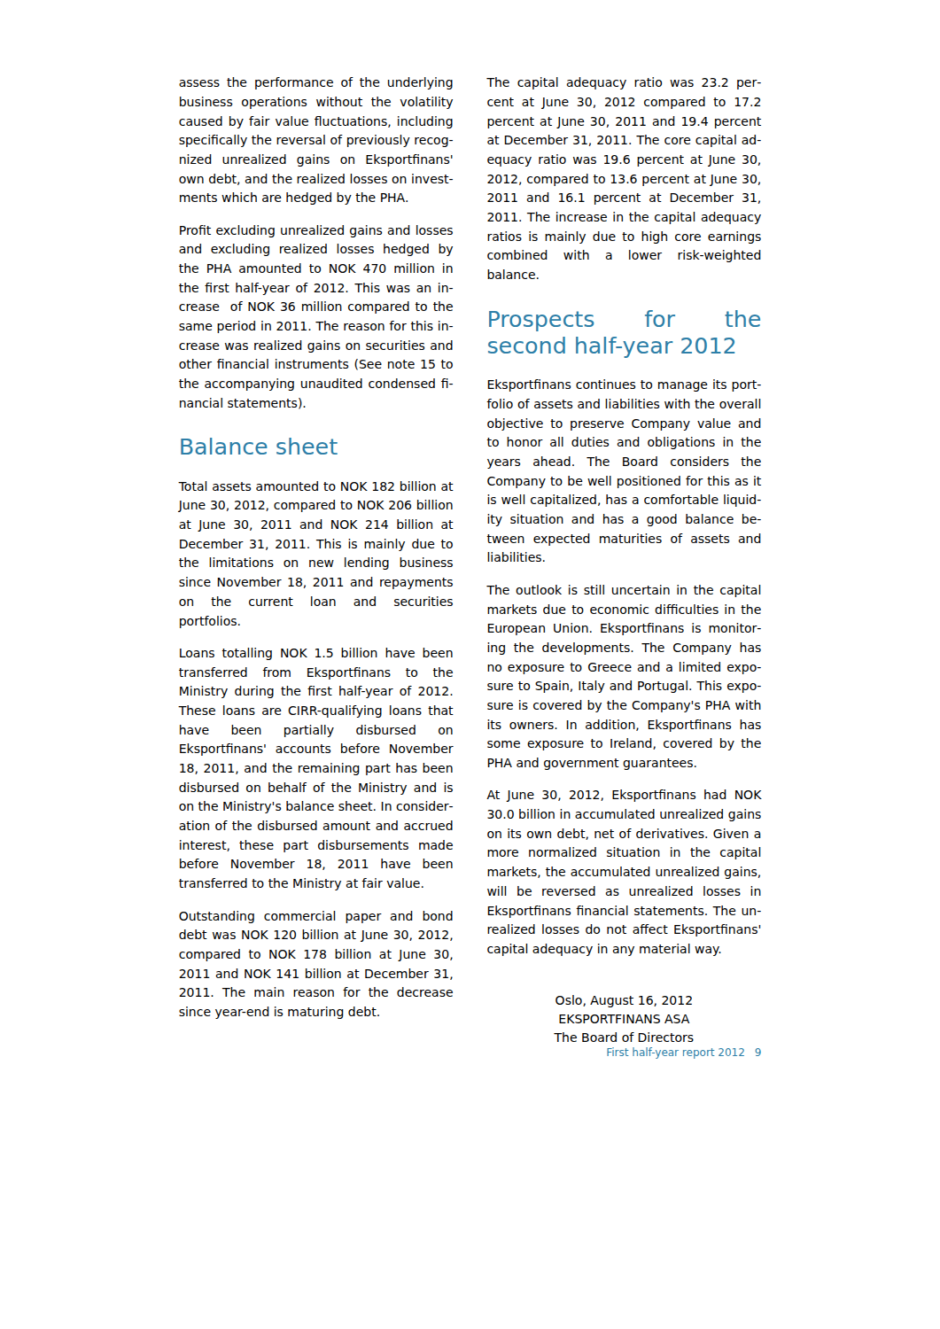assess the performance of the underlying business operations without the volatility caused by fair value fluctuations, including specifically the reversal of previously recognized unrealized gains on Eksportfinans' own debt, and the realized losses on investments which are hedged by the PHA.
Profit excluding unrealized gains and losses and excluding realized losses hedged by the PHA amounted to NOK 470 million in the first half-year of 2012. This was an increase of NOK 36 million compared to the same period in 2011. The reason for this increase was realized gains on securities and other financial instruments (See note 15 to the accompanying unaudited condensed financial statements).
Balance sheet
Total assets amounted to NOK 182 billion at June 30, 2012, compared to NOK 206 billion at June 30, 2011 and NOK 214 billion at December 31, 2011. This is mainly due to the limitations on new lending business since November 18, 2011 and repayments on the current loan and securities portfolios.
Loans totalling NOK 1.5 billion have been transferred from Eksportfinans to the Ministry during the first half-year of 2012. These loans are CIRR-qualifying loans that have been partially disbursed on Eksportfinans' accounts before November 18, 2011, and the remaining part has been disbursed on behalf of the Ministry and is on the Ministry's balance sheet. In consideration of the disbursed amount and accrued interest, these part disbursements made before November 18, 2011 have been transferred to the Ministry at fair value.
Outstanding commercial paper and bond debt was NOK 120 billion at June 30, 2012, compared to NOK 178 billion at June 30, 2011 and NOK 141 billion at December 31, 2011. The main reason for the decrease since year-end is maturing debt.
The capital adequacy ratio was 23.2 percent at June 30, 2012 compared to 17.2 percent at June 30, 2011 and 19.4 percent at December 31, 2011. The core capital adequacy ratio was 19.6 percent at June 30, 2012, compared to 13.6 percent at June 30, 2011 and 16.1 percent at December 31, 2011. The increase in the capital adequacy ratios is mainly due to high core earnings combined with a lower risk-weighted balance.
Prospects for the second half-year 2012
Eksportfinans continues to manage its portfolio of assets and liabilities with the overall objective to preserve Company value and to honor all duties and obligations in the years ahead. The Board considers the Company to be well positioned for this as it is well capitalized, has a comfortable liquidity situation and has a good balance between expected maturities of assets and liabilities.
The outlook is still uncertain in the capital markets due to economic difficulties in the European Union. Eksportfinans is monitoring the developments. The Company has no exposure to Greece and a limited exposure to Spain, Italy and Portugal. This exposure is covered by the Company's PHA with its owners. In addition, Eksportfinans has some exposure to Ireland, covered by the PHA and government guarantees.
At June 30, 2012, Eksportfinans had NOK 30.0 billion in accumulated unrealized gains on its own debt, net of derivatives. Given a more normalized situation in the capital markets, the accumulated unrealized gains, will be reversed as unrealized losses in Eksportfinans financial statements. The unrealized losses do not affect Eksportfinans' capital adequacy in any material way.
Oslo, August 16, 2012 EKSPORTFINANS ASA The Board of Directors
First half-year report 20129